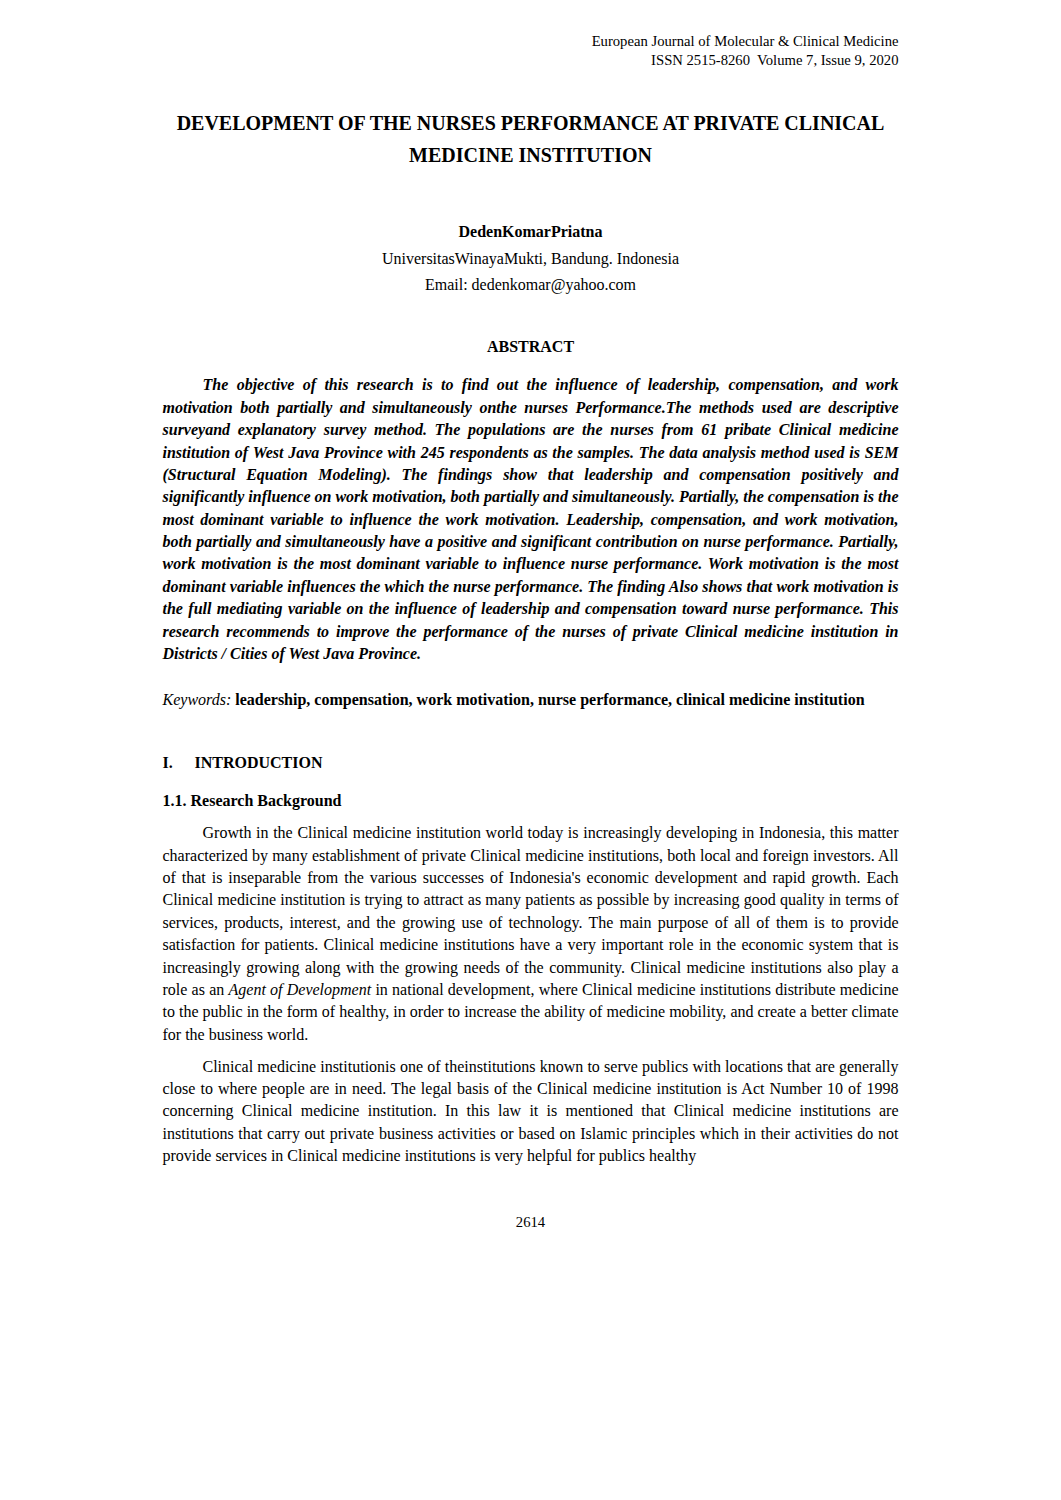European Journal of Molecular & Clinical Medicine
ISSN 2515-8260 Volume 7, Issue 9, 2020
Development of the Nurses Performance at Private Clinical Medicine Institution
DedenKomarPriatna
UniversitasWinayaMukti, Bandung. Indonesia
Email: dedenkomar@yahoo.com
ABSTRACT
The objective of this research is to find out the influence of leadership, compensation, and work motivation both partially and simultaneously onthe nurses Performance.The methods used are descriptive surveyand explanatory survey method. The populations are the nurses from 61 pribate Clinical medicine institution of West Java Province with 245 respondents as the samples. The data analysis method used is SEM (Structural Equation Modeling). The findings show that leadership and compensation positively and significantly influence on work motivation, both partially and simultaneously. Partially, the compensation is the most dominant variable to influence the work motivation. Leadership, compensation, and work motivation, both partially and simultaneously have a positive and significant contribution on nurse performance. Partially, work motivation is the most dominant variable to influence nurse performance. Work motivation is the most dominant variable influences the which the nurse performance. The finding Also shows that work motivation is the full mediating variable on the influence of leadership and compensation toward nurse performance. This research recommends to improve the performance of the nurses of private Clinical medicine institution in Districts / Cities of West Java Province.
Keywords: leadership, compensation, work motivation, nurse performance, clinical medicine institution
I. INTRODUCTION
1.1. Research Background
Growth in the Clinical medicine institution world today is increasingly developing in Indonesia, this matter characterized by many establishment of private Clinical medicine institutions, both local and foreign investors. All of that is inseparable from the various successes of Indonesia's economic development and rapid growth. Each Clinical medicine institution is trying to attract as many patients as possible by increasing good quality in terms of services, products, interest, and the growing use of technology. The main purpose of all of them is to provide satisfaction for patients. Clinical medicine institutions have a very important role in the economic system that is increasingly growing along with the growing needs of the community. Clinical medicine institutions also play a role as an Agent of Development in national development, where Clinical medicine institutions distribute medicine to the public in the form of healthy, in order to increase the ability of medicine mobility, and create a better climate for the business world.
Clinical medicine institutionis one of theinstitutions known to serve publics with locations that are generally close to where people are in need. The legal basis of the Clinical medicine institution is Act Number 10 of 1998 concerning Clinical medicine institution. In this law it is mentioned that Clinical medicine institutions are institutions that carry out private business activities or based on Islamic principles which in their activities do not provide services in Clinical medicine institutions is very helpful for publics healthy
2614